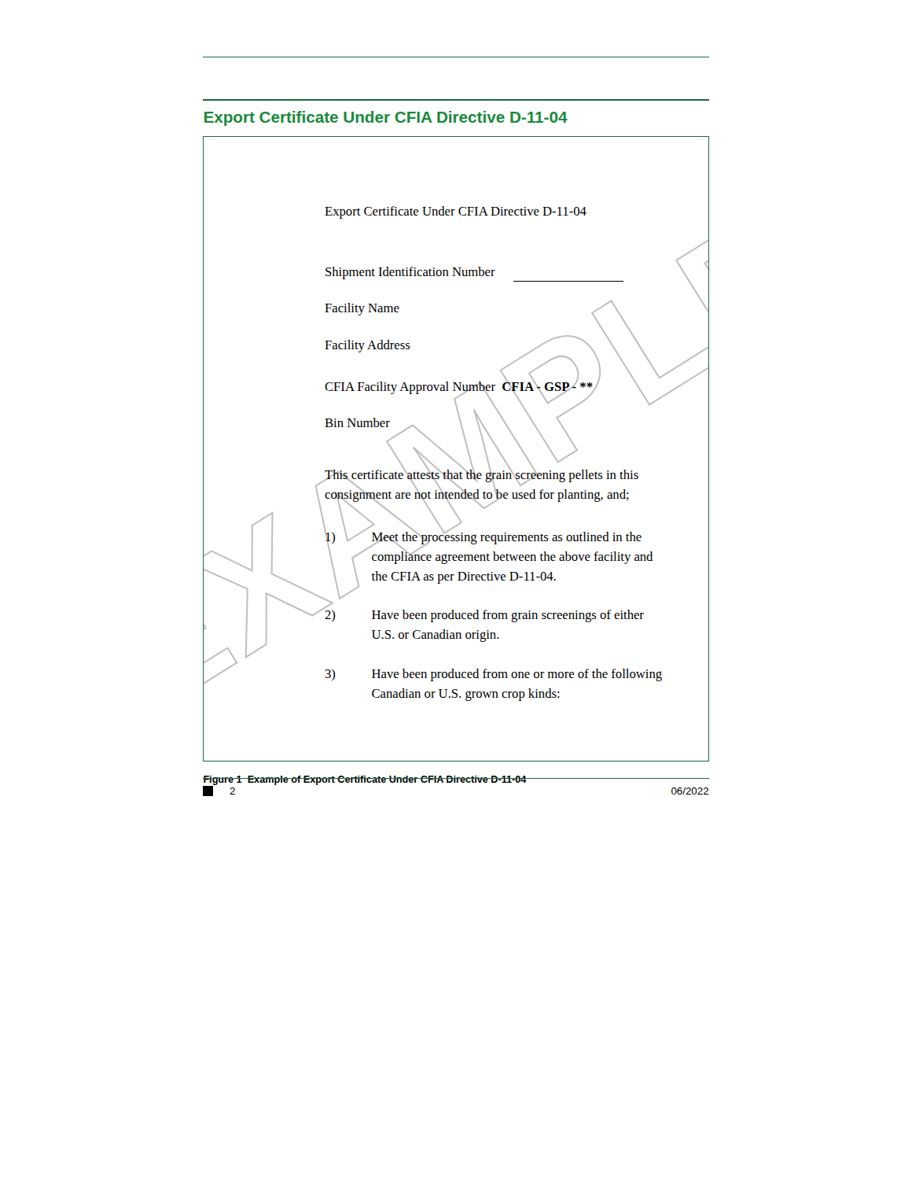Export Certificate Under CFIA Directive D-11-04
EXAMPLE
Export Certificate Under CFIA Directive D-11-04
Shipment Identification Number
Facility Name
Facility Address
CFIA Facility Approval Number CFIA - GSP - **
Bin Number
This certificate attests that the grain screening pellets in this consignment are not intended to be used for planting, and;
1) Meet the processing requirements as outlined in the compliance agreement between the above facility and the CFIA as per Directive D-11-04.
2) Have been produced from grain screenings of either U.S. or Canadian origin.
3) Have been produced from one or more of the following Canadian or U.S. grown crop kinds:
Figure 1 Example of Export Certificate Under CFIA Directive D-11-04
2
06/2022